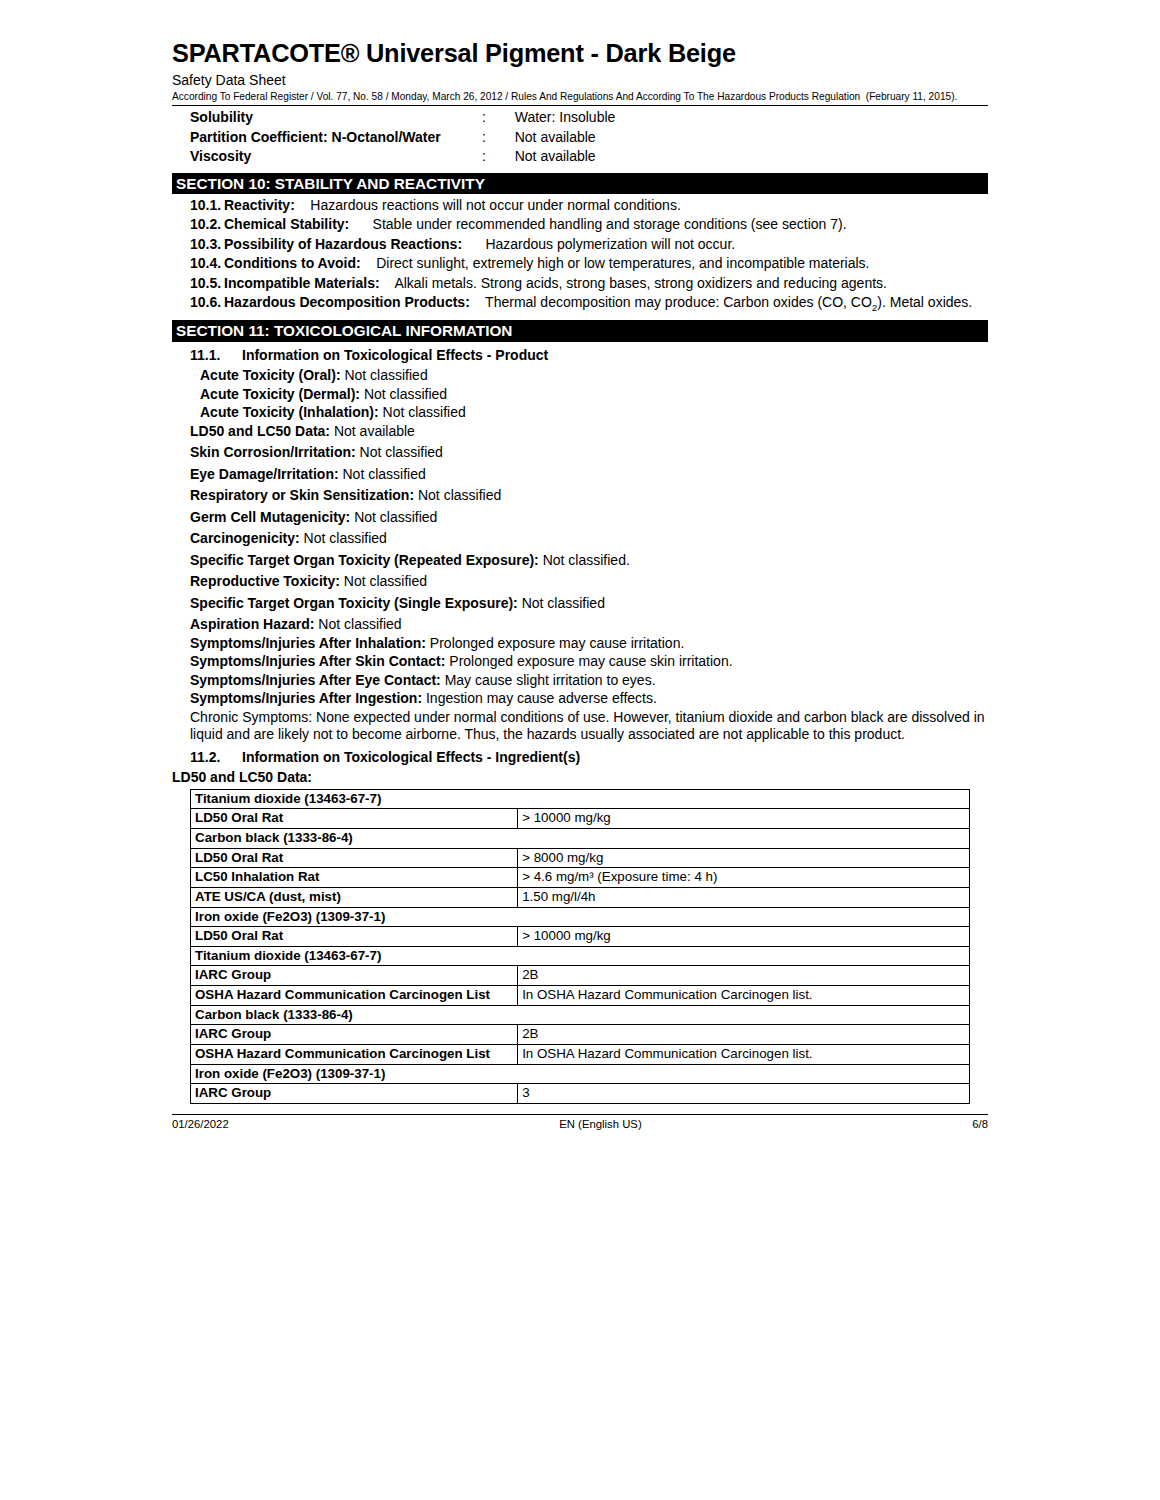SPARTACOTE® Universal Pigment - Dark Beige
Safety Data Sheet
According To Federal Register / Vol. 77, No. 58 / Monday, March 26, 2012 / Rules And Regulations And According To The Hazardous Products Regulation (February 11, 2015).
| Solubility | : | Water: Insoluble |
| Partition Coefficient: N-Octanol/Water | : | Not available |
| Viscosity | : | Not available |
SECTION 10: STABILITY AND REACTIVITY
10.1. Reactivity: Hazardous reactions will not occur under normal conditions.
10.2. Chemical Stability: Stable under recommended handling and storage conditions (see section 7).
10.3. Possibility of Hazardous Reactions: Hazardous polymerization will not occur.
10.4. Conditions to Avoid: Direct sunlight, extremely high or low temperatures, and incompatible materials.
10.5. Incompatible Materials: Alkali metals. Strong acids, strong bases, strong oxidizers and reducing agents.
10.6. Hazardous Decomposition Products: Thermal decomposition may produce: Carbon oxides (CO, CO2). Metal oxides.
SECTION 11: TOXICOLOGICAL INFORMATION
11.1. Information on Toxicological Effects - Product
Acute Toxicity (Oral): Not classified
Acute Toxicity (Dermal): Not classified
Acute Toxicity (Inhalation): Not classified
LD50 and LC50 Data: Not available
Skin Corrosion/Irritation: Not classified
Eye Damage/Irritation: Not classified
Respiratory or Skin Sensitization: Not classified
Germ Cell Mutagenicity: Not classified
Carcinogenicity: Not classified
Specific Target Organ Toxicity (Repeated Exposure): Not classified.
Reproductive Toxicity: Not classified
Specific Target Organ Toxicity (Single Exposure): Not classified
Aspiration Hazard: Not classified
Symptoms/Injuries After Inhalation: Prolonged exposure may cause irritation.
Symptoms/Injuries After Skin Contact: Prolonged exposure may cause skin irritation.
Symptoms/Injuries After Eye Contact: May cause slight irritation to eyes.
Symptoms/Injuries After Ingestion: Ingestion may cause adverse effects.
Chronic Symptoms: None expected under normal conditions of use. However, titanium dioxide and carbon black are dissolved in liquid and are likely not to become airborne. Thus, the hazards usually associated are not applicable to this product.
11.2. Information on Toxicological Effects - Ingredient(s)
LD50 and LC50 Data:
| Titanium dioxide (13463-67-7) |
| LD50 Oral Rat | > 10000 mg/kg |
| Carbon black (1333-86-4) |
| LD50 Oral Rat | > 8000 mg/kg |
| LC50 Inhalation Rat | > 4.6 mg/m³ (Exposure time: 4 h) |
| ATE US/CA (dust, mist) | 1.50 mg/l/4h |
| Iron oxide (Fe2O3) (1309-37-1) |
| LD50 Oral Rat | > 10000 mg/kg |
| Titanium dioxide (13463-67-7) |
| IARC Group | 2B |
| OSHA Hazard Communication Carcinogen List | In OSHA Hazard Communication Carcinogen list. |
| Carbon black (1333-86-4) |
| IARC Group | 2B |
| OSHA Hazard Communication Carcinogen List | In OSHA Hazard Communication Carcinogen list. |
| Iron oxide (Fe2O3) (1309-37-1) |
| IARC Group | 3 |
01/26/2022 EN (English US) 6/8